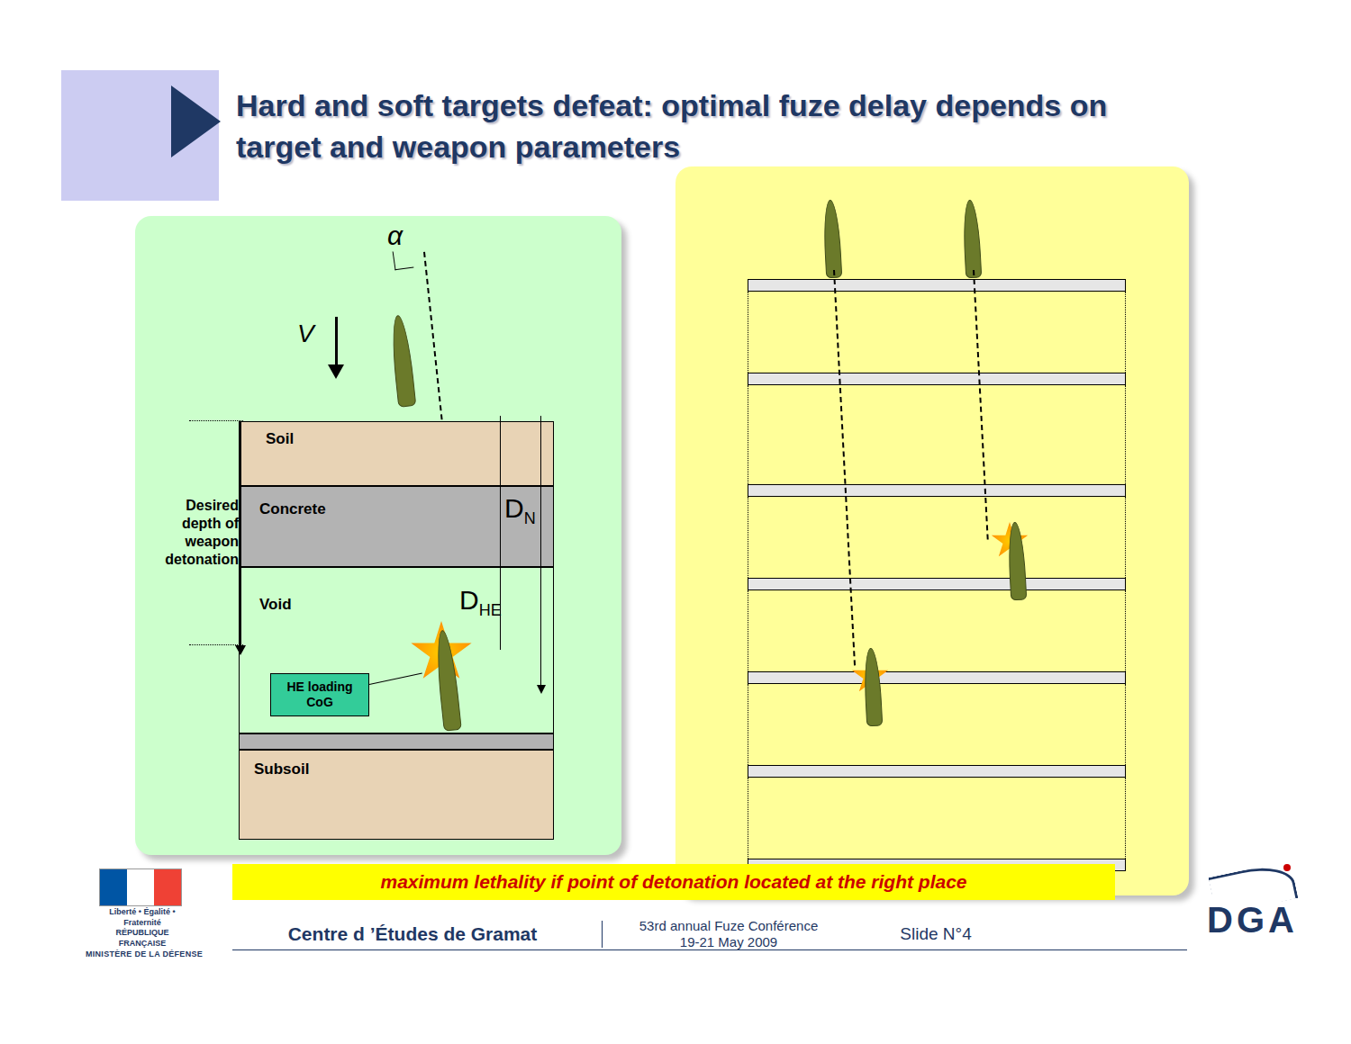Hard and soft targets defeat: optimal fuze delay depends on target and weapon parameters
α
V
Soil
Concrete
Void
Subsoil
Desired
depth of
weapon
detonation
DN
DHE
HE loading
CoG
maximum lethality if point of detonation located at the right place
Centre d ’Études de Gramat
53rd annual Fuze Conférence
19-21 May 2009
Slide N°4
Liberté • Égalité • Fraternité
RÉPUBLIQUE FRANÇAISE
MINISTÈRE DE LA DÉFENSE
DGA